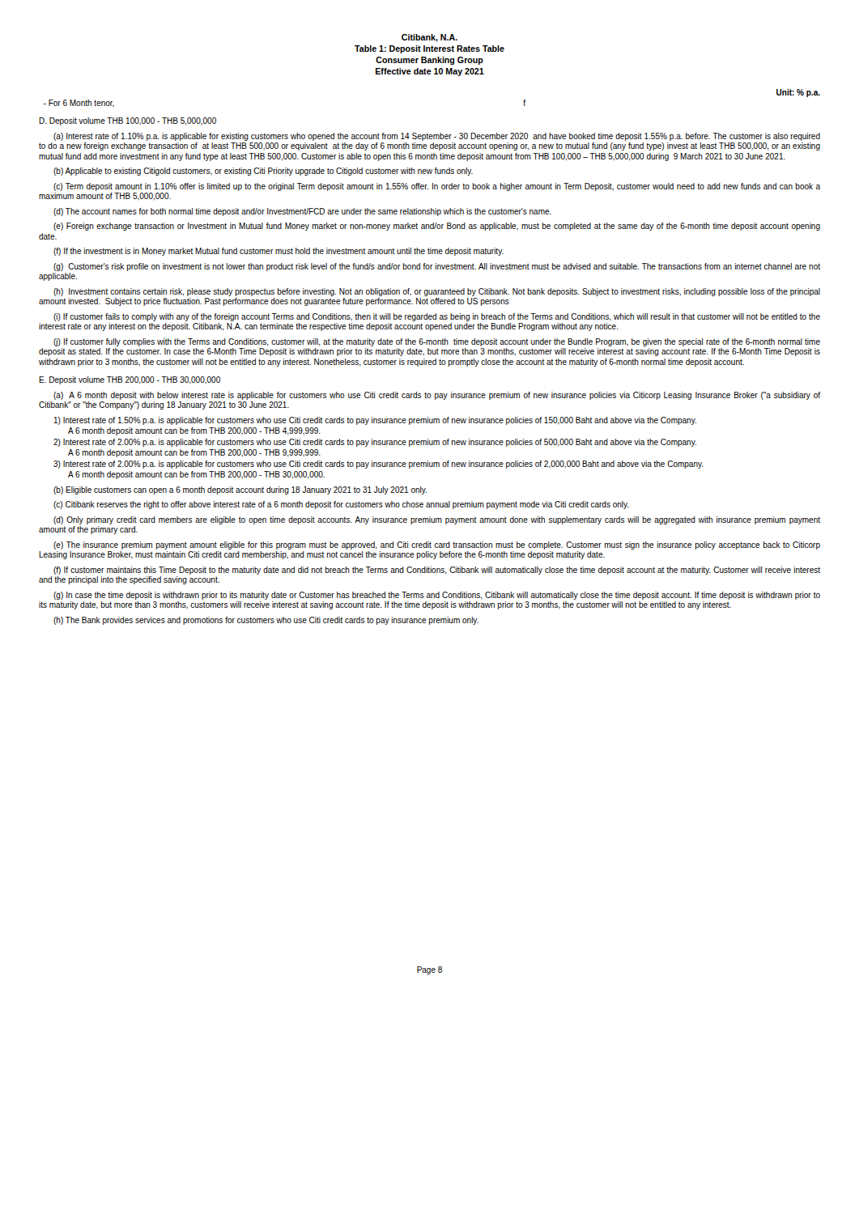Citibank, N.A.
Table 1: Deposit Interest Rates Table
Consumer Banking Group
Effective date 10 May 2021
Unit: % p.a.
- For 6 Month tenor, f
D. Deposit volume THB 100,000 - THB 5,000,000
(a) Interest rate of 1.10% p.a. is applicable for existing customers who opened the account from 14 September - 30 December 2020 and have booked time deposit 1.55% p.a. before. The customer is also required to do a new foreign exchange transaction of at least THB 500,000 or equivalent at the day of 6 month time deposit account opening or, a new to mutual fund (any fund type) invest at least THB 500,000, or an existing mutual fund add more investment in any fund type at least THB 500,000. Customer is able to open this 6 month time deposit amount from THB 100,000 – THB 5,000,000 during 9 March 2021 to 30 June 2021.
(b) Applicable to existing Citigold customers, or existing Citi Priority upgrade to Citigold customer with new funds only.
(c) Term deposit amount in 1.10% offer is limited up to the original Term deposit amount in 1.55% offer. In order to book a higher amount in Term Deposit, customer would need to add new funds and can book a maximum amount of THB 5,000,000.
(d) The account names for both normal time deposit and/or Investment/FCD are under the same relationship which is the customer's name.
(e) Foreign exchange transaction or Investment in Mutual fund Money market or non-money market and/or Bond as applicable, must be completed at the same day of the 6-month time deposit account opening date.
(f) If the investment is in Money market Mutual fund customer must hold the investment amount until the time deposit maturity.
(g) Customer's risk profile on investment is not lower than product risk level of the fund/s and/or bond for investment. All investment must be advised and suitable. The transactions from an internet channel are not applicable.
(h) Investment contains certain risk, please study prospectus before investing. Not an obligation of, or guaranteed by Citibank. Not bank deposits. Subject to investment risks, including possible loss of the principal amount invested. Subject to price fluctuation. Past performance does not guarantee future performance. Not offered to US persons
(i) If customer fails to comply with any of the foreign account Terms and Conditions, then it will be regarded as being in breach of the Terms and Conditions, which will result in that customer will not be entitled to the interest rate or any interest on the deposit. Citibank, N.A. can terminate the respective time deposit account opened under the Bundle Program without any notice.
(j) If customer fully complies with the Terms and Conditions, customer will, at the maturity date of the 6-month time deposit account under the Bundle Program, be given the special rate of the 6-month normal time deposit as stated. If the customer. In case the 6-Month Time Deposit is withdrawn prior to its maturity date, but more than 3 months, customer will receive interest at saving account rate. If the 6-Month Time Deposit is withdrawn prior to 3 months, the customer will not be entitled to any interest. Nonetheless, customer is required to promptly close the account at the maturity of 6-month normal time deposit account.
E. Deposit volume THB 200,000 - THB 30,000,000
(a) A 6 month deposit with below interest rate is applicable for customers who use Citi credit cards to pay insurance premium of new insurance policies via Citicorp Leasing Insurance Broker ("a subsidiary of Citibank" or "the Company") during 18 January 2021 to 30 June 2021.
1) Interest rate of 1.50% p.a. is applicable for customers who use Citi credit cards to pay insurance premium of new insurance policies of 150,000 Baht and above via the Company.
A 6 month deposit amount can be from THB 200,000 - THB 4,999,999.
2) Interest rate of 2.00% p.a. is applicable for customers who use Citi credit cards to pay insurance premium of new insurance policies of 500,000 Baht and above via the Company.
A 6 month deposit amount can be from THB 200,000 - THB 9,999,999.
3) Interest rate of 2.00% p.a. is applicable for customers who use Citi credit cards to pay insurance premium of new insurance policies of 2,000,000 Baht and above via the Company.
A 6 month deposit amount can be from THB 200,000 - THB 30,000,000.
(b) Eligible customers can open a 6 month deposit account during 18 January 2021 to 31 July 2021 only.
(c) Citibank reserves the right to offer above interest rate of a 6 month deposit for customers who chose annual premium payment mode via Citi credit cards only.
(d) Only primary credit card members are eligible to open time deposit accounts. Any insurance premium payment amount done with supplementary cards will be aggregated with insurance premium payment amount of the primary card.
(e) The insurance premium payment amount eligible for this program must be approved, and Citi credit card transaction must be complete. Customer must sign the insurance policy acceptance back to Citicorp Leasing Insurance Broker, must maintain Citi credit card membership, and must not cancel the insurance policy before the 6-month time deposit maturity date.
(f) If customer maintains this Time Deposit to the maturity date and did not breach the Terms and Conditions, Citibank will automatically close the time deposit account at the maturity. Customer will receive interest and the principal into the specified saving account.
(g) In case the time deposit is withdrawn prior to its maturity date or Customer has breached the Terms and Conditions, Citibank will automatically close the time deposit account. If time deposit is withdrawn prior to its maturity date, but more than 3 months, customers will receive interest at saving account rate. If the time deposit is withdrawn prior to 3 months, the customer will not be entitled to any interest.
(h) The Bank provides services and promotions for customers who use Citi credit cards to pay insurance premium only.
Page 8